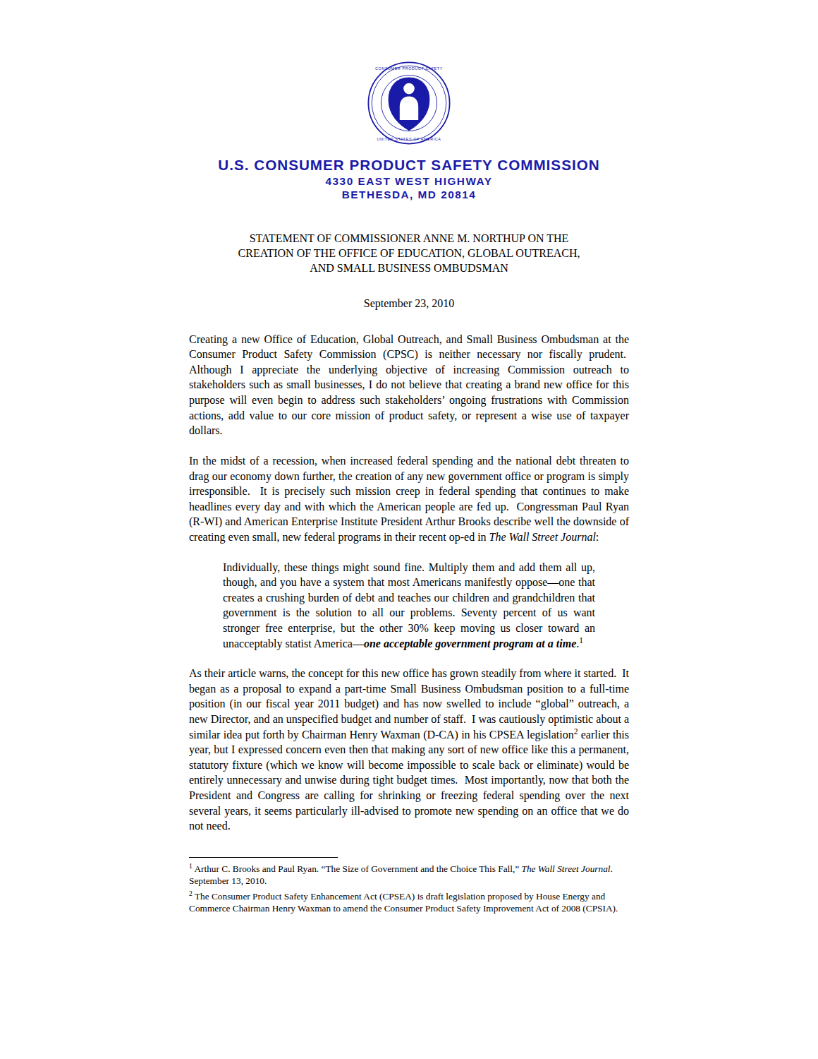CONSUMER PRODUCT SAFETY UNITED STATES OF AMERICA
U.S. CONSUMER PRODUCT SAFETY COMMISSION
4330 EAST WEST HIGHWAY
BETHESDA, MD 20814
STATEMENT OF COMMISSIONER ANNE M. NORTHUP ON THE
CREATION OF THE OFFICE OF EDUCATION, GLOBAL OUTREACH,
AND SMALL BUSINESS OMBUDSMAN
September 23, 2010
Creating a new Office of Education, Global Outreach, and Small Business Ombudsman at the Consumer Product Safety Commission (CPSC) is neither necessary nor fiscally prudent. Although I appreciate the underlying objective of increasing Commission outreach to stakeholders such as small businesses, I do not believe that creating a brand new office for this purpose will even begin to address such stakeholders’ ongoing frustrations with Commission actions, add value to our core mission of product safety, or represent a wise use of taxpayer dollars.
In the midst of a recession, when increased federal spending and the national debt threaten to drag our economy down further, the creation of any new government office or program is simply irresponsible. It is precisely such mission creep in federal spending that continues to make headlines every day and with which the American people are fed up. Congressman Paul Ryan (R-WI) and American Enterprise Institute President Arthur Brooks describe well the downside of creating even small, new federal programs in their recent op-ed in The Wall Street Journal:
Individually, these things might sound fine. Multiply them and add them all up, though, and you have a system that most Americans manifestly oppose—one that creates a crushing burden of debt and teaches our children and grandchildren that government is the solution to all our problems. Seventy percent of us want stronger free enterprise, but the other 30% keep moving us closer toward an unacceptably statist America—one acceptable government program at a time.1
As their article warns, the concept for this new office has grown steadily from where it started. It began as a proposal to expand a part-time Small Business Ombudsman position to a full-time position (in our fiscal year 2011 budget) and has now swelled to include “global” outreach, a new Director, and an unspecified budget and number of staff. I was cautiously optimistic about a similar idea put forth by Chairman Henry Waxman (D-CA) in his CPSEA legislation2 earlier this year, but I expressed concern even then that making any sort of new office like this a permanent, statutory fixture (which we know will become impossible to scale back or eliminate) would be entirely unnecessary and unwise during tight budget times. Most importantly, now that both the President and Congress are calling for shrinking or freezing federal spending over the next several years, it seems particularly ill-advised to promote new spending on an office that we do not need.
1 Arthur C. Brooks and Paul Ryan. “The Size of Government and the Choice This Fall,” The Wall Street Journal. September 13, 2010.
2 The Consumer Product Safety Enhancement Act (CPSEA) is draft legislation proposed by House Energy and Commerce Chairman Henry Waxman to amend the Consumer Product Safety Improvement Act of 2008 (CPSIA).